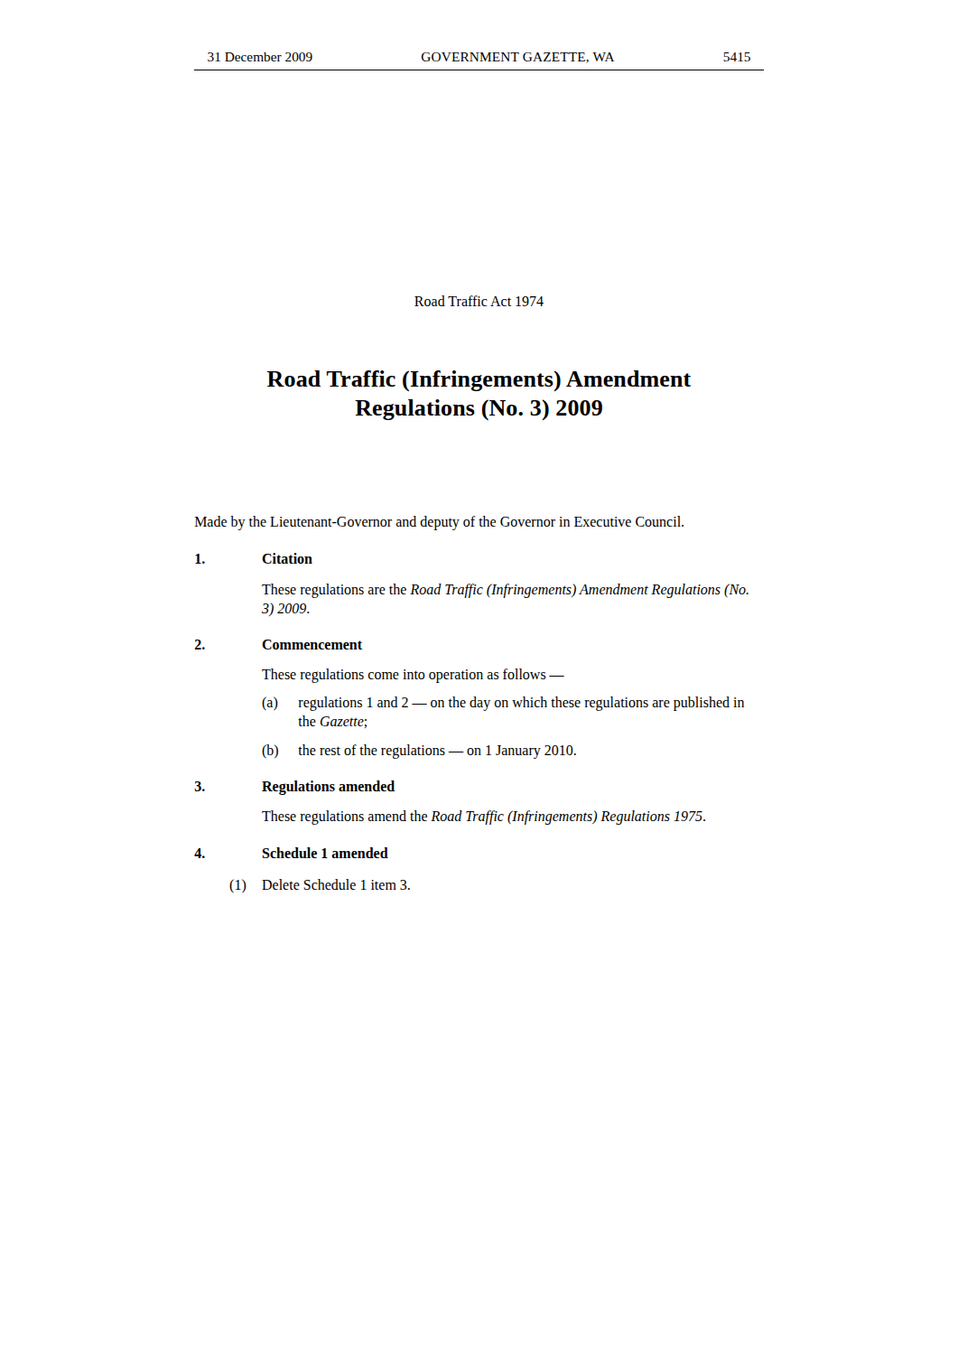31 December 2009
GOVERNMENT GAZETTE, WA
5415
Road Traffic Act 1974
Road Traffic (Infringements) Amendment
Regulations (No. 3) 2009
Made by the Lieutenant-Governor and deputy of the Governor in Executive Council.
1.
Citation
These regulations are the Road Traffic (Infringements) Amendment Regulations (No. 3) 2009.
2.
Commencement
These regulations come into operation as follows —
(a)
regulations 1 and 2 — on the day on which these regulations are published in the Gazette;
(b)
the rest of the regulations — on 1 January 2010.
3.
Regulations amended
These regulations amend the Road Traffic (Infringements) Regulations 1975.
4.
Schedule 1 amended
(1)
Delete Schedule 1 item 3.